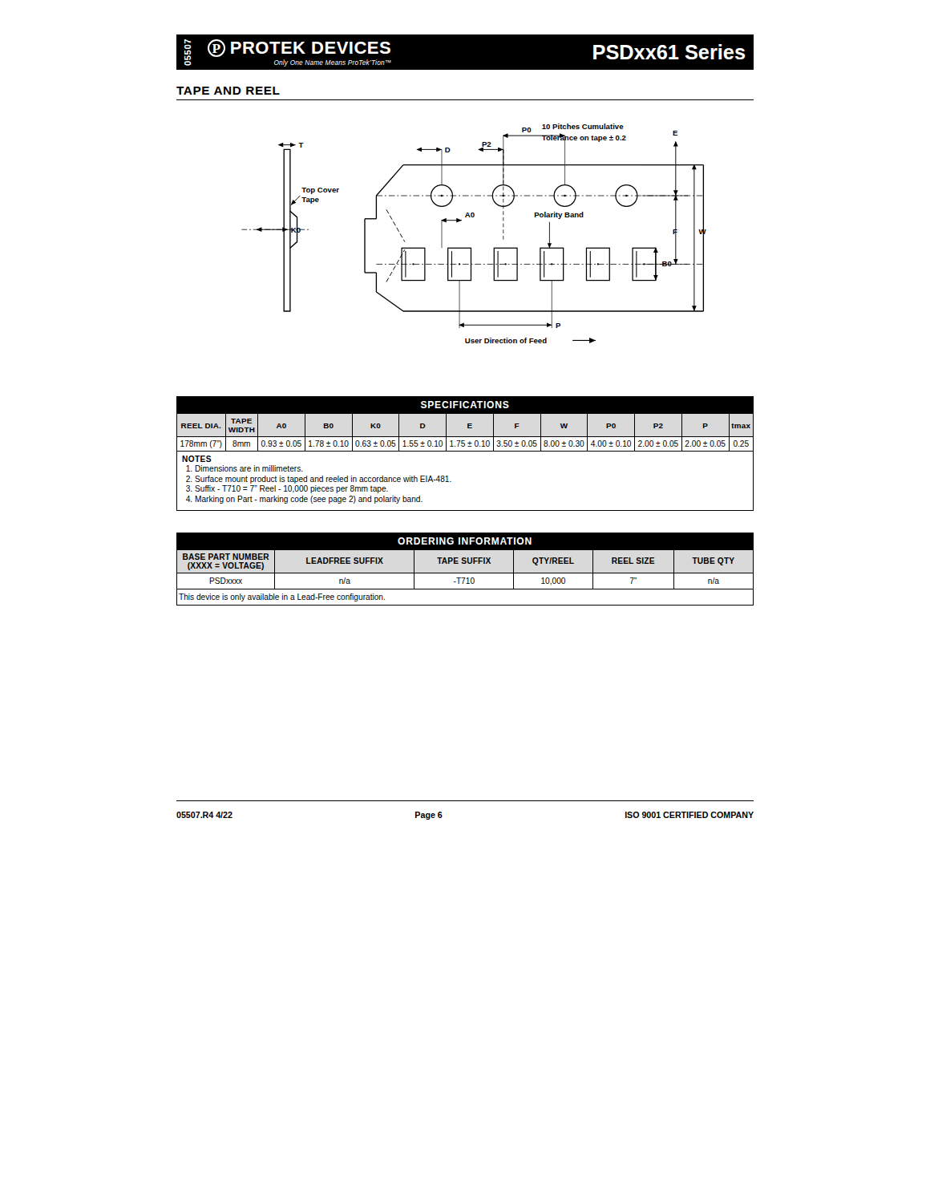05507
P
PROTEK DEVICES
Only One Name Means ProTek’Tion™
PSDxx61 Series
Tape and Reel
T K0 Top Cover Tape D P0 P2 10 Pitches Cumulative Tolerance on tape ± 0.2 E F W A0 Polarity Band B0 P User Direction of Feed
SPECIFICATIONS
| REEL DIA. | TAPE WIDTH | A0 | B0 | K0 | D | E | F | W | P0 | P2 | P | tmax |
| --- | --- | --- | --- | --- | --- | --- | --- | --- | --- | --- | --- | --- |
| 178mm (7”) | 8mm | 0.93 ± 0.05 | 1.78 ± 0.10 | 0.63 ± 0.05 | 1.55 ± 0.10 | 1.75 ± 0.10 | 3.50 ± 0.05 | 8.00 ± 0.30 | 4.00 ± 0.10 | 2.00 ± 0.05 | 2.00 ± 0.05 | 0.25 |
| NOTES Dimensions are in millimeters. Surface mount product is taped and reeled in accordance with EIA-481. Suffix - T710 = 7” Reel - 10,000 pieces per 8mm tape. Marking on Part - marking code (see page 2) and polarity band. |
ORDERING INFORMATION
| BASE PART NUMBER (XXXX = VOLTAGE) | LEADFREE SUFFIX | TAPE SUFFIX | QTY/REEL | REEL SIZE | TUBE QTY |
| --- | --- | --- | --- | --- | --- |
| PSDxxxx | n/a | -T710 | 10,000 | 7” | n/a |
| This device is only available in a Lead-Free configuration. |
05507.R4 4/22
Page 6
ISO 9001 CERTIFIED COMPANY